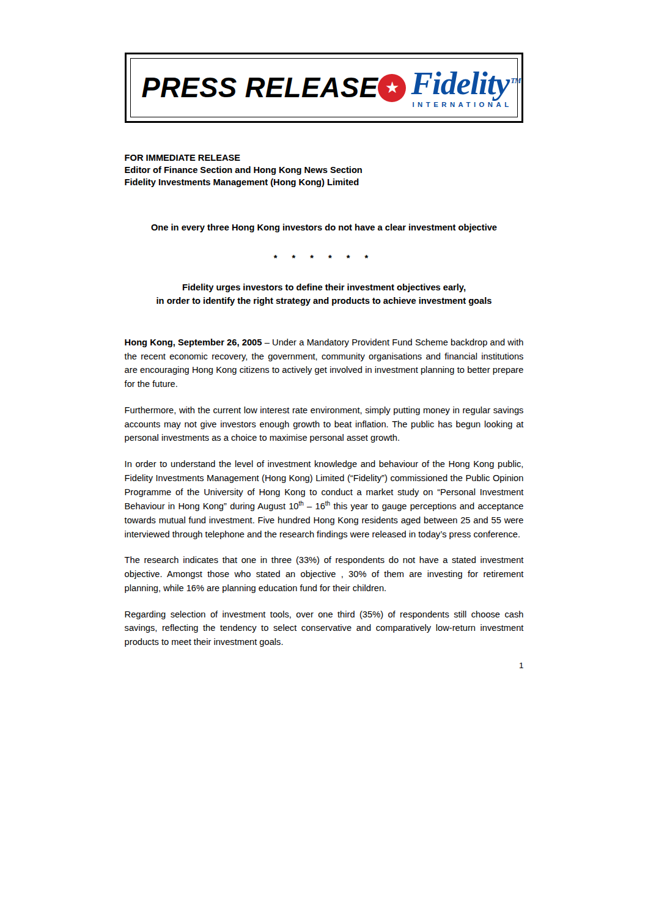PRESS RELEASE
FidelityTM
INTERNATIONAL
FOR IMMEDIATE RELEASE
Editor of Finance Section and Hong Kong News Section
Fidelity Investments Management (Hong Kong) Limited
One in every three Hong Kong investors do not have a clear investment objective
* * * * * *
Fidelity urges investors to define their investment objectives early,
in order to identify the right strategy and products to achieve investment goals
Hong Kong, September 26, 2005 – Under a Mandatory Provident Fund Scheme backdrop and with the recent economic recovery, the government, community organisations and financial institutions are encouraging Hong Kong citizens to actively get involved in investment planning to better prepare for the future.
Furthermore, with the current low interest rate environment, simply putting money in regular savings accounts may not give investors enough growth to beat inflation. The public has begun looking at personal investments as a choice to maximise personal asset growth.
In order to understand the level of investment knowledge and behaviour of the Hong Kong public, Fidelity Investments Management (Hong Kong) Limited (“Fidelity”) commissioned the Public Opinion Programme of the University of Hong Kong to conduct a market study on “Personal Investment Behaviour in Hong Kong” during August 10th – 16th this year to gauge perceptions and acceptance towards mutual fund investment. Five hundred Hong Kong residents aged between 25 and 55 were interviewed through telephone and the research findings were released in today’s press conference.
The research indicates that one in three (33%) of respondents do not have a stated investment objective. Amongst those who stated an objective , 30% of them are investing for retirement planning, while 16% are planning education fund for their children.
Regarding selection of investment tools, over one third (35%) of respondents still choose cash savings, reflecting the tendency to select conservative and comparatively low-return investment products to meet their investment goals.
1